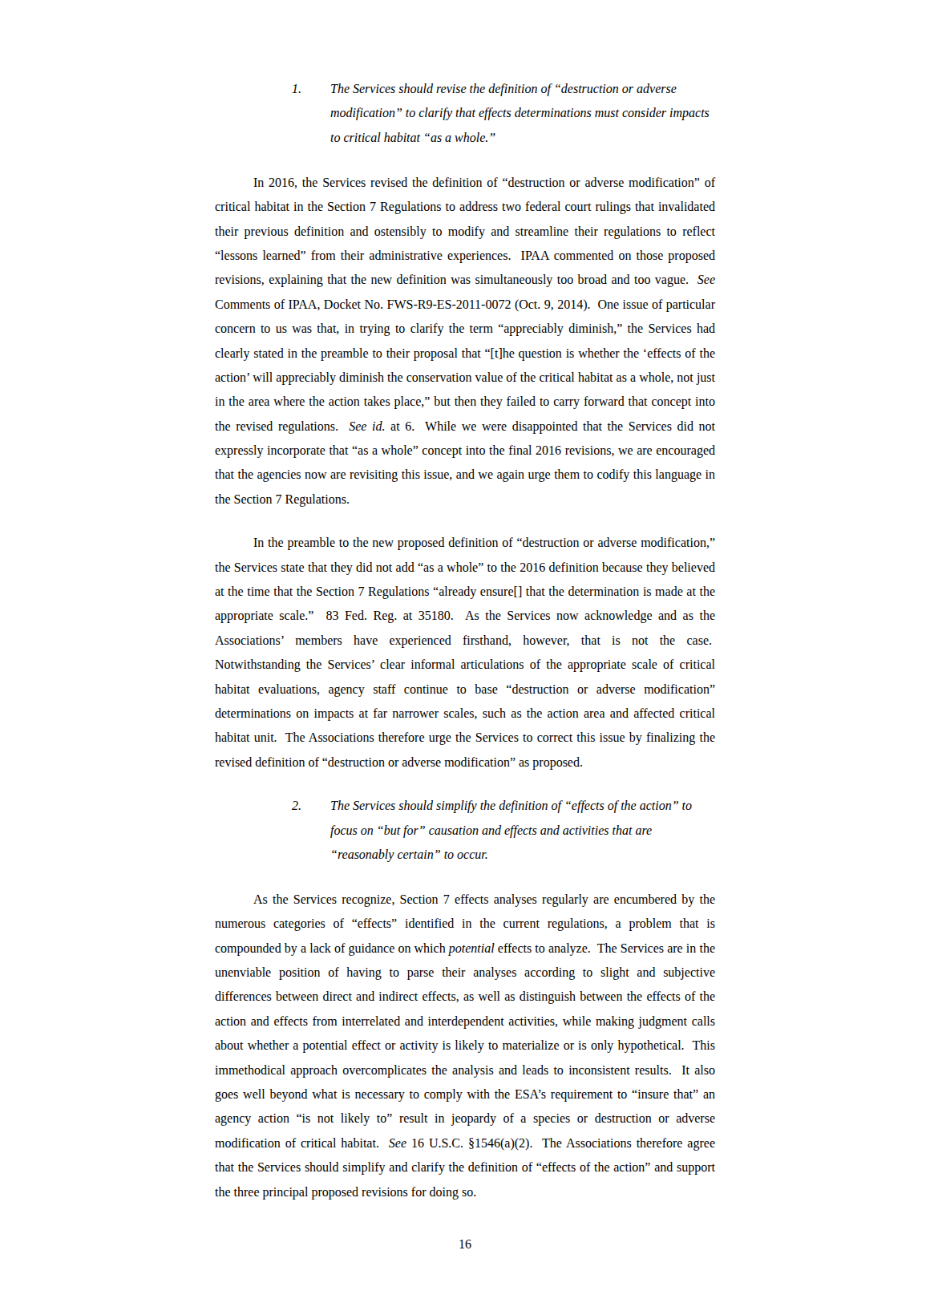1.
The Services should revise the definition of “destruction or adverse modification” to clarify that effects determinations must consider impacts to critical habitat “as a whole.”
In 2016, the Services revised the definition of “destruction or adverse modification” of critical habitat in the Section 7 Regulations to address two federal court rulings that invalidated their previous definition and ostensibly to modify and streamline their regulations to reflect “lessons learned” from their administrative experiences. IPAA commented on those proposed revisions, explaining that the new definition was simultaneously too broad and too vague. See Comments of IPAA, Docket No. FWS-R9-ES-2011-0072 (Oct. 9, 2014). One issue of particular concern to us was that, in trying to clarify the term “appreciably diminish,” the Services had clearly stated in the preamble to their proposal that “[t]he question is whether the ‘effects of the action’ will appreciably diminish the conservation value of the critical habitat as a whole, not just in the area where the action takes place,” but then they failed to carry forward that concept into the revised regulations. See id. at 6. While we were disappointed that the Services did not expressly incorporate that “as a whole” concept into the final 2016 revisions, we are encouraged that the agencies now are revisiting this issue, and we again urge them to codify this language in the Section 7 Regulations.
In the preamble to the new proposed definition of “destruction or adverse modification,” the Services state that they did not add “as a whole” to the 2016 definition because they believed at the time that the Section 7 Regulations “already ensure[] that the determination is made at the appropriate scale.” 83 Fed. Reg. at 35180. As the Services now acknowledge and as the Associations’ members have experienced firsthand, however, that is not the case. Notwithstanding the Services’ clear informal articulations of the appropriate scale of critical habitat evaluations, agency staff continue to base “destruction or adverse modification” determinations on impacts at far narrower scales, such as the action area and affected critical habitat unit. The Associations therefore urge the Services to correct this issue by finalizing the revised definition of “destruction or adverse modification” as proposed.
2.
The Services should simplify the definition of “effects of the action” to focus on “but for” causation and effects and activities that are “reasonably certain” to occur.
As the Services recognize, Section 7 effects analyses regularly are encumbered by the numerous categories of “effects” identified in the current regulations, a problem that is compounded by a lack of guidance on which potential effects to analyze. The Services are in the unenviable position of having to parse their analyses according to slight and subjective differences between direct and indirect effects, as well as distinguish between the effects of the action and effects from interrelated and interdependent activities, while making judgment calls about whether a potential effect or activity is likely to materialize or is only hypothetical. This immethodical approach overcomplicates the analysis and leads to inconsistent results. It also goes well beyond what is necessary to comply with the ESA’s requirement to “insure that” an agency action “is not likely to” result in jeopardy of a species or destruction or adverse modification of critical habitat. See 16 U.S.C. §1546(a)(2). The Associations therefore agree that the Services should simplify and clarify the definition of “effects of the action” and support the three principal proposed revisions for doing so.
16